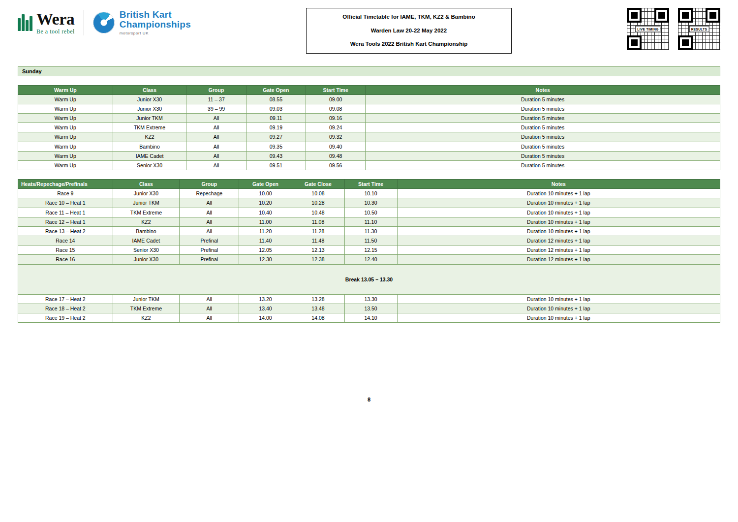Wera
Be a tool rebel
British Kart
Championships
motorsport UK
Official Timetable for IAME, TKM, KZ2 & Bambino
Warden Law 20-22 May 2022
Wera Tools 2022 British Kart Championship
LIVE TIMING
RESULTS
Sunday
| Warm Up | Class | Group | Gate Open | Start Time | Notes |
| --- | --- | --- | --- | --- | --- |
| Warm Up | Junior X30 | 11 – 37 | 08.55 | 09.00 | Duration 5 minutes |
| Warm Up | Junior X30 | 39 – 99 | 09.03 | 09.08 | Duration 5 minutes |
| Warm Up | Junior TKM | All | 09.11 | 09.16 | Duration 5 minutes |
| Warm Up | TKM Extreme | All | 09.19 | 09.24 | Duration 5 minutes |
| Warm Up | KZ2 | All | 09.27 | 09.32 | Duration 5 minutes |
| Warm Up | Bambino | All | 09.35 | 09.40 | Duration 5 minutes |
| Warm Up | IAME Cadet | All | 09.43 | 09.48 | Duration 5 minutes |
| Warm Up | Senior X30 | All | 09.51 | 09.56 | Duration 5 minutes |
| Heats/Repechage/Prefinals | Class | Group | Gate Open | Gate Close | Start Time | Notes |
| --- | --- | --- | --- | --- | --- | --- |
| Race 9 | Junior X30 | Repechage | 10.00 | 10.08 | 10.10 | Duration 10 minutes + 1 lap |
| Race 10 – Heat 1 | Junior TKM | All | 10.20 | 10.28 | 10.30 | Duration 10 minutes + 1 lap |
| Race 11 – Heat 1 | TKM Extreme | All | 10.40 | 10.48 | 10.50 | Duration 10 minutes + 1 lap |
| Race 12 – Heat 1 | KZ2 | All | 11.00 | 11.08 | 11.10 | Duration 10 minutes + 1 lap |
| Race 13 – Heat 2 | Bambino | All | 11.20 | 11.28 | 11.30 | Duration 10 minutes + 1 lap |
| Race 14 | IAME Cadet | Prefinal | 11.40 | 11.48 | 11.50 | Duration 12 minutes + 1 lap |
| Race 15 | Senior X30 | Prefinal | 12.05 | 12.13 | 12.15 | Duration 12 minutes + 1 lap |
| Race 16 | Junior X30 | Prefinal | 12.30 | 12.38 | 12.40 | Duration 12 minutes + 1 lap |
| Break 13.05 – 13.30 |
| Race 17 – Heat 2 | Junior TKM | All | 13.20 | 13.28 | 13.30 | Duration 10 minutes + 1 lap |
| Race 18 – Heat 2 | TKM Extreme | All | 13.40 | 13.48 | 13.50 | Duration 10 minutes + 1 lap |
| Race 19 – Heat 2 | KZ2 | All | 14.00 | 14.08 | 14.10 | Duration 10 minutes + 1 lap |
8